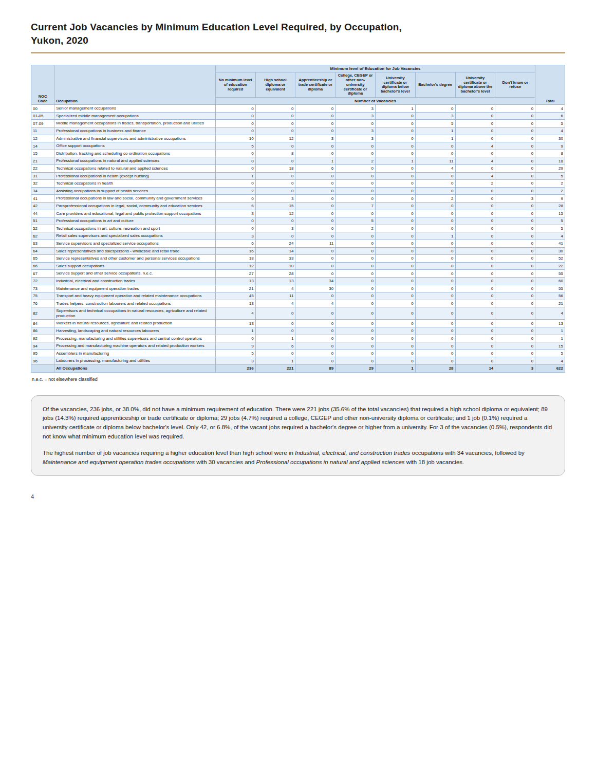Current Job Vacancies by Minimum Education Level Required, by Occupation,
Yukon, 2020
| NOC Code | Occupation | Minimum level of Education for Job Vacancies | Total |
| --- | --- | --- | --- |
| No minimum level of education required | High school diploma or equivalent | Apprenticeship or trade certificate or diploma | College, CEGEP or other non-university certificate or diploma | University certificate or diploma below bachelor's level | Bachelor's degree | University certificate or diploma above the bachelor's level | Don't know or refuse |
| Number of Vacancies |
| 00 | Senior management occupations | 0 | 0 | 0 | 3 | 1 | 0 | 0 | 0 | 4 |
| 01-05 | Specialized middle management occupations | 0 | 0 | 0 | 3 | 0 | 3 | 0 | 0 | 6 |
| 07-09 | Middle management occupations in trades, transportation, production and utilities | 0 | 0 | 0 | 0 | 0 | 5 | 0 | 0 | 5 |
| 11 | Professional occupations in business and finance | 0 | 0 | 0 | 3 | 0 | 1 | 0 | 0 | 4 |
| 12 | Administrative and financial supervisors and administrative occupations | 10 | 12 | 3 | 3 | 0 | 1 | 0 | 0 | 30 |
| 14 | Office support occupations | 5 | 0 | 0 | 0 | 0 | 0 | 4 | 0 | 9 |
| 15 | Distribution, tracking and scheduling co-ordination occupations | 0 | 8 | 0 | 0 | 0 | 0 | 0 | 0 | 8 |
| 21 | Professional occupations in natural and applied sciences | 0 | 0 | 1 | 2 | 1 | 11 | 4 | 0 | 18 |
| 22 | Technical occupations related to natural and applied sciences | 0 | 18 | 6 | 0 | 0 | 4 | 0 | 0 | 29 |
| 31 | Professional occupations in health (except nursing) | 1 | 0 | 0 | 0 | 0 | 0 | 4 | 0 | 5 |
| 32 | Technical occupations in health | 0 | 0 | 0 | 0 | 0 | 0 | 2 | 0 | 2 |
| 34 | Assisting occupations in support of health services | 2 | 0 | 0 | 0 | 0 | 0 | 0 | 0 | 2 |
| 41 | Professional occupations in law and social, community and government services | 0 | 3 | 0 | 0 | 0 | 2 | 0 | 3 | 9 |
| 42 | Paraprofessional occupations in legal, social, community and education services | 6 | 15 | 0 | 7 | 0 | 0 | 0 | 0 | 28 |
| 44 | Care providers and educational, legal and public protection support occupations | 3 | 12 | 0 | 0 | 0 | 0 | 0 | 0 | 15 |
| 51 | Professional occupations in art and culture | 0 | 0 | 0 | 5 | 0 | 0 | 0 | 0 | 5 |
| 52 | Technical occupations in art, culture, recreation and sport | 0 | 3 | 0 | 2 | 0 | 0 | 0 | 0 | 5 |
| 62 | Retail sales supervisors and specialized sales occupations | 3 | 0 | 0 | 0 | 0 | 1 | 0 | 0 | 4 |
| 63 | Service supervisors and specialized service occupations | 6 | 24 | 11 | 0 | 0 | 0 | 0 | 0 | 41 |
| 64 | Sales representatives and salespersons - wholesale and retail trade | 16 | 14 | 0 | 0 | 0 | 0 | 0 | 0 | 30 |
| 65 | Service representatives and other customer and personal services occupations | 18 | 33 | 0 | 0 | 0 | 0 | 0 | 0 | 52 |
| 66 | Sales support occupations | 12 | 10 | 0 | 0 | 0 | 0 | 0 | 0 | 22 |
| 67 | Service support and other service occupations, n.e.c. | 27 | 28 | 0 | 0 | 0 | 0 | 0 | 0 | 55 |
| 72 | Industrial, electrical and construction trades | 13 | 13 | 34 | 0 | 0 | 0 | 0 | 0 | 60 |
| 73 | Maintenance and equipment operation trades | 21 | 4 | 30 | 0 | 0 | 0 | 0 | 0 | 55 |
| 75 | Transport and heavy equipment operation and related maintenance occupations | 45 | 11 | 0 | 0 | 0 | 0 | 0 | 0 | 56 |
| 76 | Trades helpers, construction labourers and related occupations | 13 | 4 | 4 | 0 | 0 | 0 | 0 | 0 | 21 |
| 82 | Supervisors and technical occupations in natural resources, agriculture and related production | 4 | 0 | 0 | 0 | 0 | 0 | 0 | 0 | 4 |
| 84 | Workers in natural resources, agriculture and related production | 13 | 0 | 0 | 0 | 0 | 0 | 0 | 0 | 13 |
| 86 | Harvesting, landscaping and natural resources labourers | 1 | 0 | 0 | 0 | 0 | 0 | 0 | 0 | 1 |
| 92 | Processing, manufacturing and utilities supervisors and central control operators | 0 | 1 | 0 | 0 | 0 | 0 | 0 | 0 | 1 |
| 94 | Processing and manufacturing machine operators and related production workers | 9 | 6 | 0 | 0 | 0 | 0 | 0 | 0 | 15 |
| 95 | Assemblers in manufacturing | 5 | 0 | 0 | 0 | 0 | 0 | 0 | 0 | 5 |
| 96 | Labourers in processing, manufacturing and utilities | 3 | 1 | 0 | 0 | 0 | 0 | 0 | 0 | 4 |
| | All Occupations | 236 | 221 | 89 | 29 | 1 | 28 | 14 | 3 | 622 |
n.e.c. = not elsewhere classified
Of the vacancies, 236 jobs, or 38.0%, did not have a minimum requirement of education. There were 221 jobs (35.6% of the total vacancies) that required a high school diploma or equivalent; 89 jobs (14.3%) required apprenticeship or trade certificate or diploma; 29 jobs (4.7%) required a college, CEGEP and other non-university diploma or certificate; and 1 job (0.1%) required a university certificate or diploma below bachelor's level. Only 42, or 6.8%, of the vacant jobs required a bachelor's degree or higher from a university. For 3 of the vacancies (0.5%), respondents did not know what minimum education level was required.
The highest number of job vacancies requiring a higher education level than high school were in Industrial, electrical, and construction trades occupations with 34 vacancies, followed by Maintenance and equipment operation trades occupations with 30 vacancies and Professional occupations in natural and applied sciences with 18 job vacancies.
4